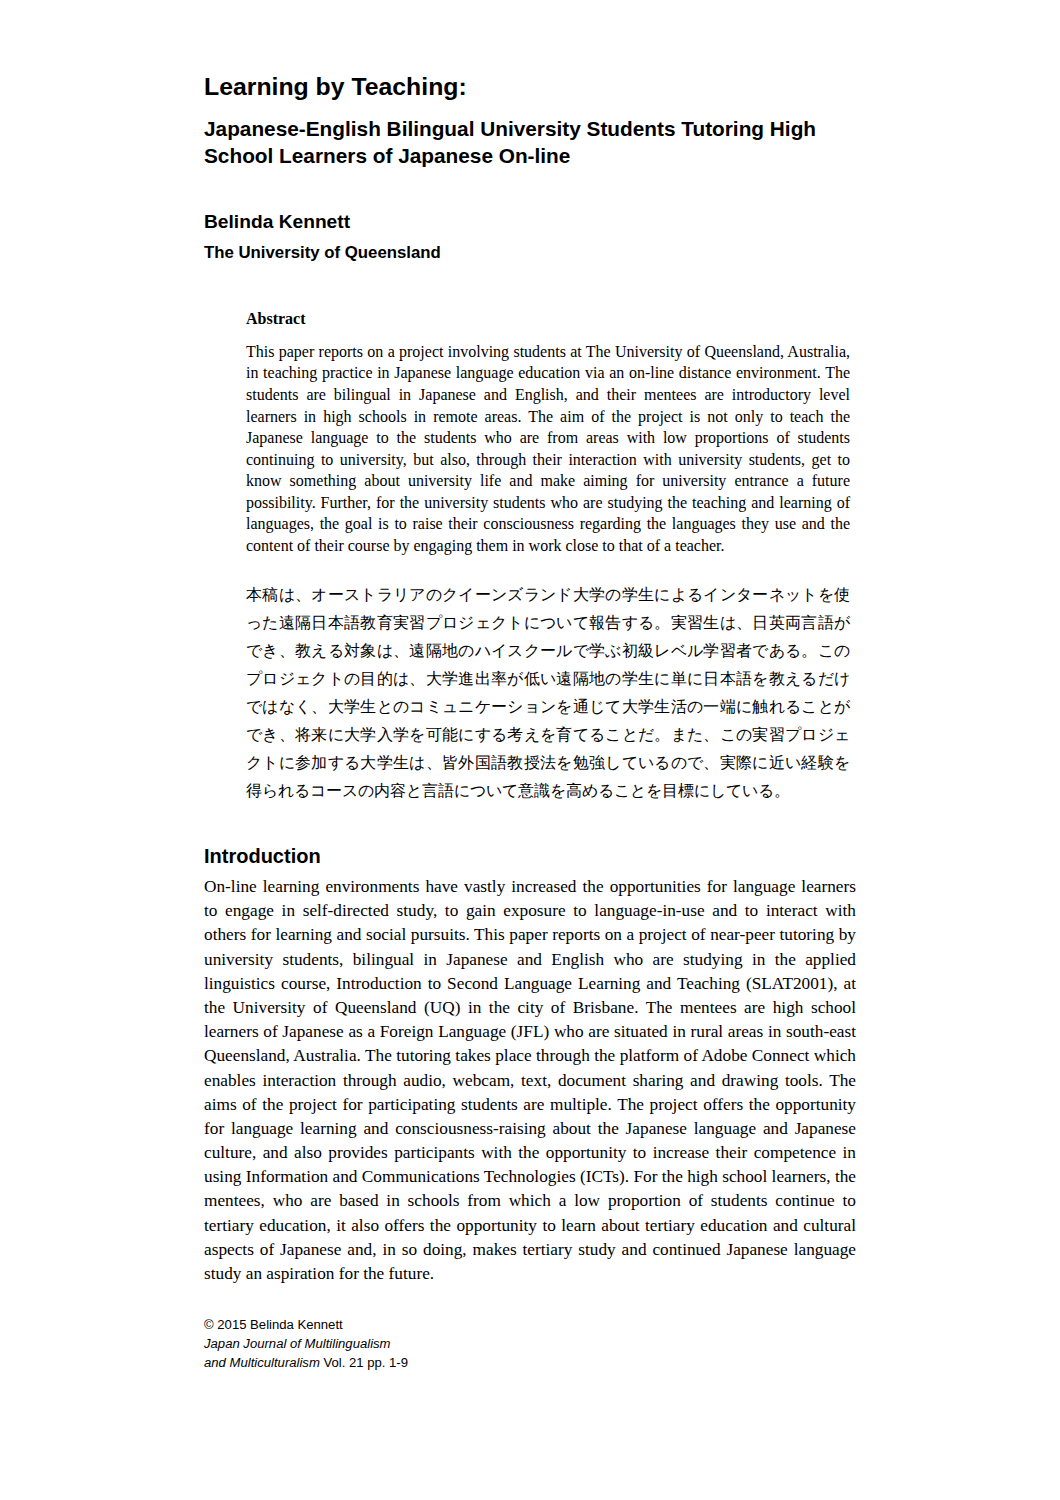Learning by Teaching:
Japanese-English Bilingual University Students Tutoring High School Learners of Japanese On-line
Belinda Kennett
The University of Queensland
Abstract
This paper reports on a project involving students at The University of Queensland, Australia, in teaching practice in Japanese language education via an on-line distance environment. The students are bilingual in Japanese and English, and their mentees are introductory level learners in high schools in remote areas. The aim of the project is not only to teach the Japanese language to the students who are from areas with low proportions of students continuing to university, but also, through their interaction with university students, get to know something about university life and make aiming for university entrance a future possibility. Further, for the university students who are studying the teaching and learning of languages, the goal is to raise their consciousness regarding the languages they use and the content of their course by engaging them in work close to that of a teacher.
本稿は、オーストラリアのクイーンズランド大学の学生によるインターネットを使った遠隔日本語教育実習プロジェクトについて報告する。実習生は、日英両言語ができ、教える対象は、遠隔地のハイスクールで学ぶ初級レベル学習者である。このプロジェクトの目的は、大学進出率が低い遠隔地の学生に単に日本語を教えるだけではなく、大学生とのコミュニケーションを通じて大学生活の一端に触れることができ、将来に大学入学を可能にする考えを育てることだ。また、この実習プロジェクトに参加する大学生は、皆外国語教授法を勉強しているので、実際に近い経験を得られるコースの内容と言語について意識を高めることを目標にしている。
Introduction
On-line learning environments have vastly increased the opportunities for language learners to engage in self-directed study, to gain exposure to language-in-use and to interact with others for learning and social pursuits. This paper reports on a project of near-peer tutoring by university students, bilingual in Japanese and English who are studying in the applied linguistics course, Introduction to Second Language Learning and Teaching (SLAT2001), at the University of Queensland (UQ) in the city of Brisbane. The mentees are high school learners of Japanese as a Foreign Language (JFL) who are situated in rural areas in south-east Queensland, Australia. The tutoring takes place through the platform of Adobe Connect which enables interaction through audio, webcam, text, document sharing and drawing tools. The aims of the project for participating students are multiple. The project offers the opportunity for language learning and consciousness-raising about the Japanese language and Japanese culture, and also provides participants with the opportunity to increase their competence in using Information and Communications Technologies (ICTs). For the high school learners, the mentees, who are based in schools from which a low proportion of students continue to tertiary education, it also offers the opportunity to learn about tertiary education and cultural aspects of Japanese and, in so doing, makes tertiary study and continued Japanese language study an aspiration for the future.
© 2015 Belinda Kennett
Japan Journal of Multilingualism
and Multiculturalism Vol. 21 pp. 1-9